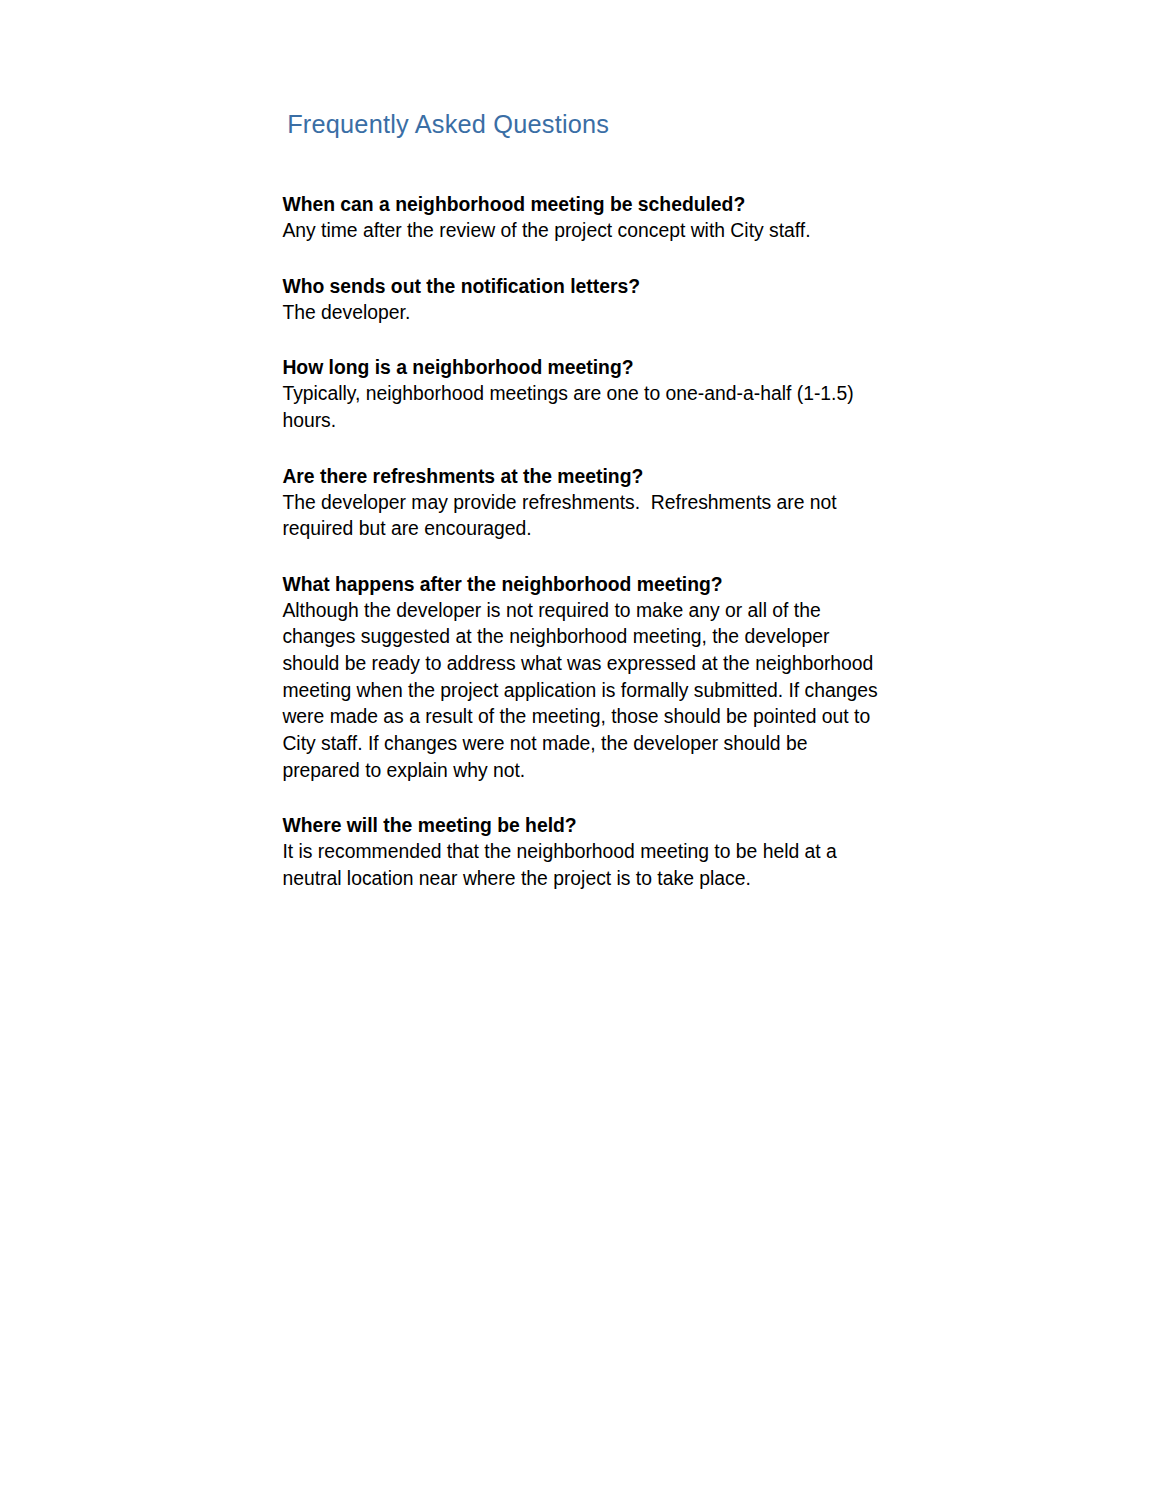Frequently Asked Questions
When can a neighborhood meeting be scheduled?
Any time after the review of the project concept with City staff.
Who sends out the notification letters?
The developer.
How long is a neighborhood meeting?
Typically, neighborhood meetings are one to one-and-a-half (1-1.5) hours.
Are there refreshments at the meeting?
The developer may provide refreshments. Refreshments are not required but are encouraged.
What happens after the neighborhood meeting?
Although the developer is not required to make any or all of the changes suggested at the neighborhood meeting, the developer should be ready to address what was expressed at the neighborhood meeting when the project application is formally submitted. If changes were made as a result of the meeting, those should be pointed out to City staff. If changes were not made, the developer should be prepared to explain why not.
Where will the meeting be held?
It is recommended that the neighborhood meeting to be held at a neutral location near where the project is to take place.